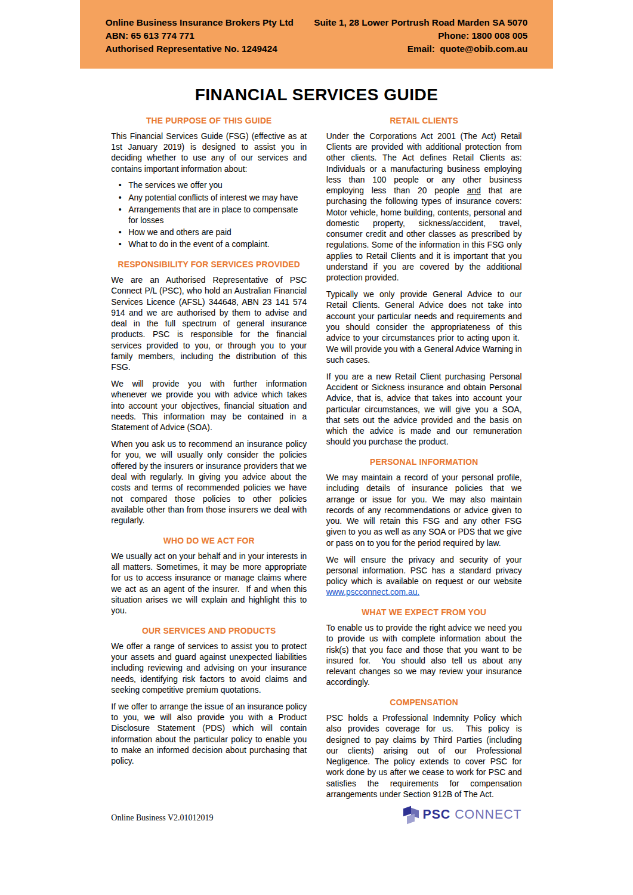Online Business Insurance Brokers Pty Ltd
ABN: 65 613 774 771
Authorised Representative No. 1249424
Suite 1, 28 Lower Portrush Road Marden SA 5070
Phone: 1800 008 005
Email: quote@obib.com.au
FINANCIAL SERVICES GUIDE
The Purpose of this Guide
This Financial Services Guide (FSG) (effective as at 1st January 2019) is designed to assist you in deciding whether to use any of our services and contains important information about:
The services we offer you
Any potential conflicts of interest we may have
Arrangements that are in place to compensate for losses
How we and others are paid
What to do in the event of a complaint.
Responsibility for Services Provided
We are an Authorised Representative of PSC Connect P/L (PSC), who hold an Australian Financial Services Licence (AFSL) 344648, ABN 23 141 574 914 and we are authorised by them to advise and deal in the full spectrum of general insurance products. PSC is responsible for the financial services provided to you, or through you to your family members, including the distribution of this FSG.
We will provide you with further information whenever we provide you with advice which takes into account your objectives, financial situation and needs. This information may be contained in a Statement of Advice (SOA).
When you ask us to recommend an insurance policy for you, we will usually only consider the policies offered by the insurers or insurance providers that we deal with regularly. In giving you advice about the costs and terms of recommended policies we have not compared those policies to other policies available other than from those insurers we deal with regularly.
Who Do We Act For
We usually act on your behalf and in your interests in all matters. Sometimes, it may be more appropriate for us to access insurance or manage claims where we act as an agent of the insurer. If and when this situation arises we will explain and highlight this to you.
Our Services and Products
We offer a range of services to assist you to protect your assets and guard against unexpected liabilities including reviewing and advising on your insurance needs, identifying risk factors to avoid claims and seeking competitive premium quotations.
If we offer to arrange the issue of an insurance policy to you, we will also provide you with a Product Disclosure Statement (PDS) which will contain information about the particular policy to enable you to make an informed decision about purchasing that policy.
Retail Clients
Under the Corporations Act 2001 (The Act) Retail Clients are provided with additional protection from other clients. The Act defines Retail Clients as: Individuals or a manufacturing business employing less than 100 people or any other business employing less than 20 people and that are purchasing the following types of insurance covers: Motor vehicle, home building, contents, personal and domestic property, sickness/accident, travel, consumer credit and other classes as prescribed by regulations. Some of the information in this FSG only applies to Retail Clients and it is important that you understand if you are covered by the additional protection provided.
Typically we only provide General Advice to our Retail Clients. General Advice does not take into account your particular needs and requirements and you should consider the appropriateness of this advice to your circumstances prior to acting upon it. We will provide you with a General Advice Warning in such cases.
If you are a new Retail Client purchasing Personal Accident or Sickness insurance and obtain Personal Advice, that is, advice that takes into account your particular circumstances, we will give you a SOA, that sets out the advice provided and the basis on which the advice is made and our remuneration should you purchase the product.
Personal Information
We may maintain a record of your personal profile, including details of insurance policies that we arrange or issue for you. We may also maintain records of any recommendations or advice given to you. We will retain this FSG and any other FSG given to you as well as any SOA or PDS that we give or pass on to you for the period required by law.
We will ensure the privacy and security of your personal information. PSC has a standard privacy policy which is available on request or our website www.pscconnect.com.au.
What We Expect From You
To enable us to provide the right advice we need you to provide us with complete information about the risk(s) that you face and those that you want to be insured for. You should also tell us about any relevant changes so we may review your insurance accordingly.
Compensation
PSC holds a Professional Indemnity Policy which also provides coverage for us. This policy is designed to pay claims by Third Parties (including our clients) arising out of our Professional Negligence. The policy extends to cover PSC for work done by us after we cease to work for PSC and satisfies the requirements for compensation arrangements under Section 912B of The Act.
Online Business V2.01012019
PSC CONNECT